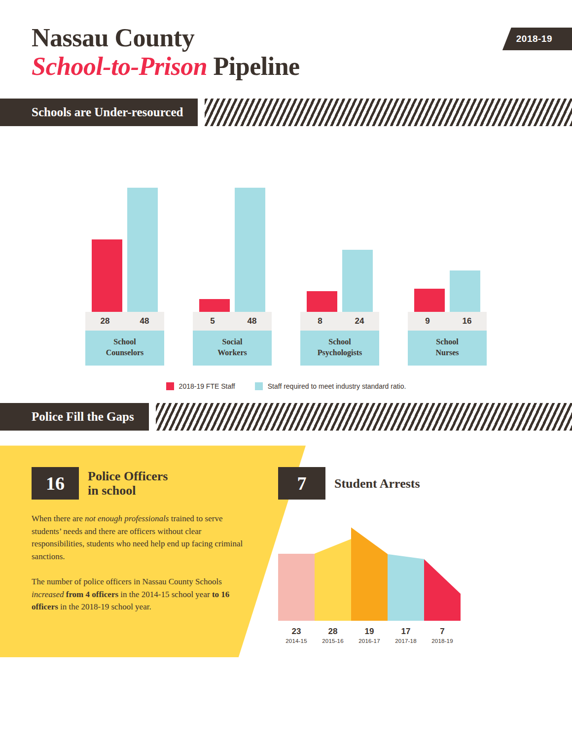2018-19
Nassau County School-to-Prison Pipeline
Schools are Under-resourced
2848
School
Counselors
548
Social
Workers
824
School
Psychologists
916
School
Nurses
2018-19 FTE Staff
Staff required to meet industry standard ratio.
Police Fill the Gaps
16
Police Officers
in school
When there are not enough professionals trained to serve students’ needs and there are officers without clear responsibilities, students who need help end up facing criminal sanctions.
The number of police officers in Nassau County Schools increased from 4 officers in the 2014-15 school year to 16 officers in the 2018-19 school year.
7
Student Arrests
232014-15
282015-16
192016-17
172017-18
72018-19